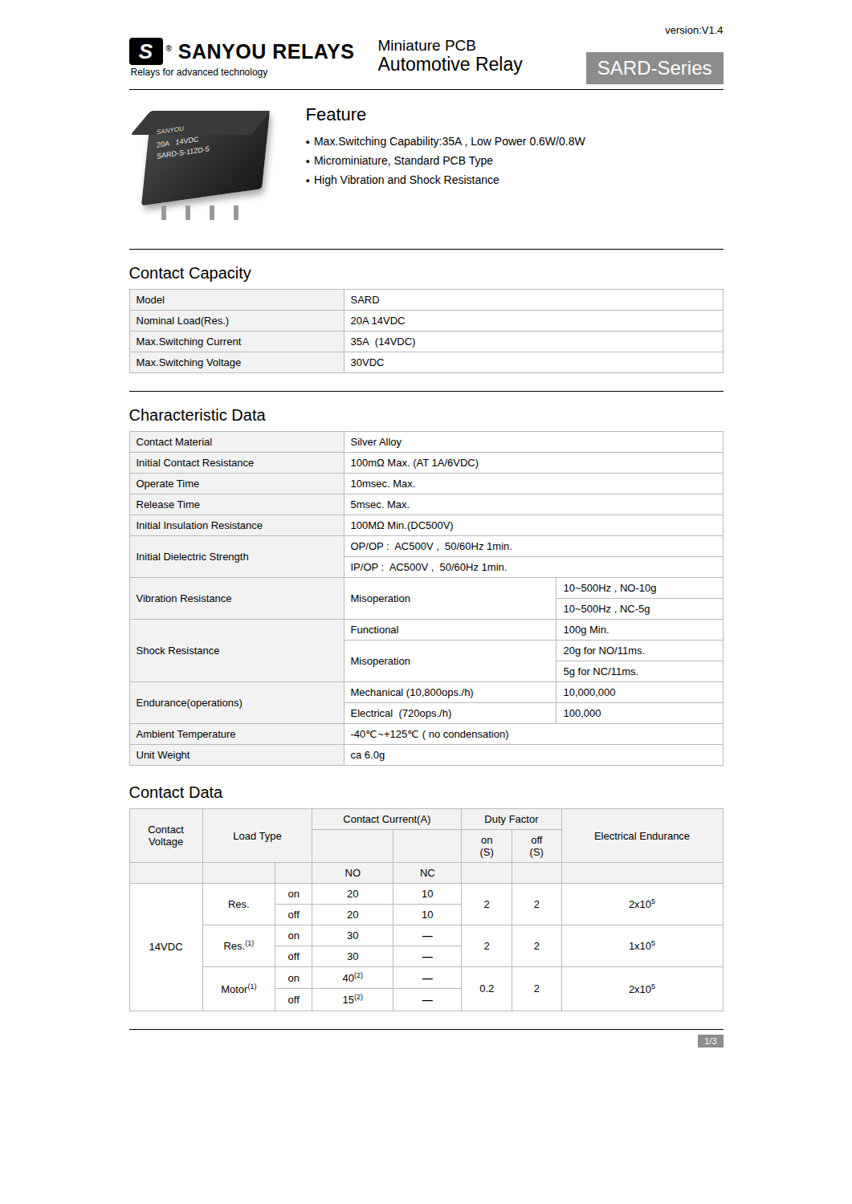version:V1.4
S
® SANYOU RELAYS
Relays for advanced technology
Miniature PCB
Automotive Relay
SARD-Series
SANYOU
20A 14VDC
SARD-S-112D-5
Feature
Max.Switching Capability:35A , Low Power 0.6W/0.8W
Microminiature, Standard PCB Type
High Vibration and Shock Resistance
Contact Capacity
| Model | SARD |
| Nominal Load(Res.) | 20A 14VDC |
| Max.Switching Current | 35A (14VDC) |
| Max.Switching Voltage | 30VDC |
Characteristic Data
| Contact Material | Silver Alloy |
| Initial Contact Resistance | 100mΩ Max. (AT 1A/6VDC) |
| Operate Time | 10msec. Max. |
| Release Time | 5msec. Max. |
| Initial Insulation Resistance | 100MΩ Min.(DC500V) |
| Initial Dielectric Strength | OP/OP : AC500V , 50/60Hz 1min. |
| IP/OP : AC500V , 50/60Hz 1min. |
| Vibration Resistance | Misoperation | 10~500Hz , NO-10g |
| 10~500Hz , NC-5g |
| Shock Resistance | Functional | 100g Min. |
| Misoperation | 20g for NO/11ms. |
| 5g for NC/11ms. |
| Endurance(operations) | Mechanical (10,800ops./h) | 10,000,000 |
| Electrical (720ops./h) | 100,000 |
| Ambient Temperature | -40℃~+125℃ ( no condensation) |
| Unit Weight | ca 6.0g |
Contact Data
| Contact Voltage | Load Type | Contact Current(A) | Duty Factor | Electrical Endurance |
| --- | --- | --- | --- | --- |
| | | on (S) | off (S) |
| | | | NO | NC | | | |
| 14VDC | Res. | on | 20 | 10 | 2 | 2 | 2x10 5 |
| off | 20 | 10 |
| Res. (1) | on | 30 | — | 2 | 2 | 1x10 5 |
| off | 30 | — |
| Motor (1) | on | 40 (2) | — | 0.2 | 2 | 2x10 5 |
| off | 15 (2) | — |
1/3